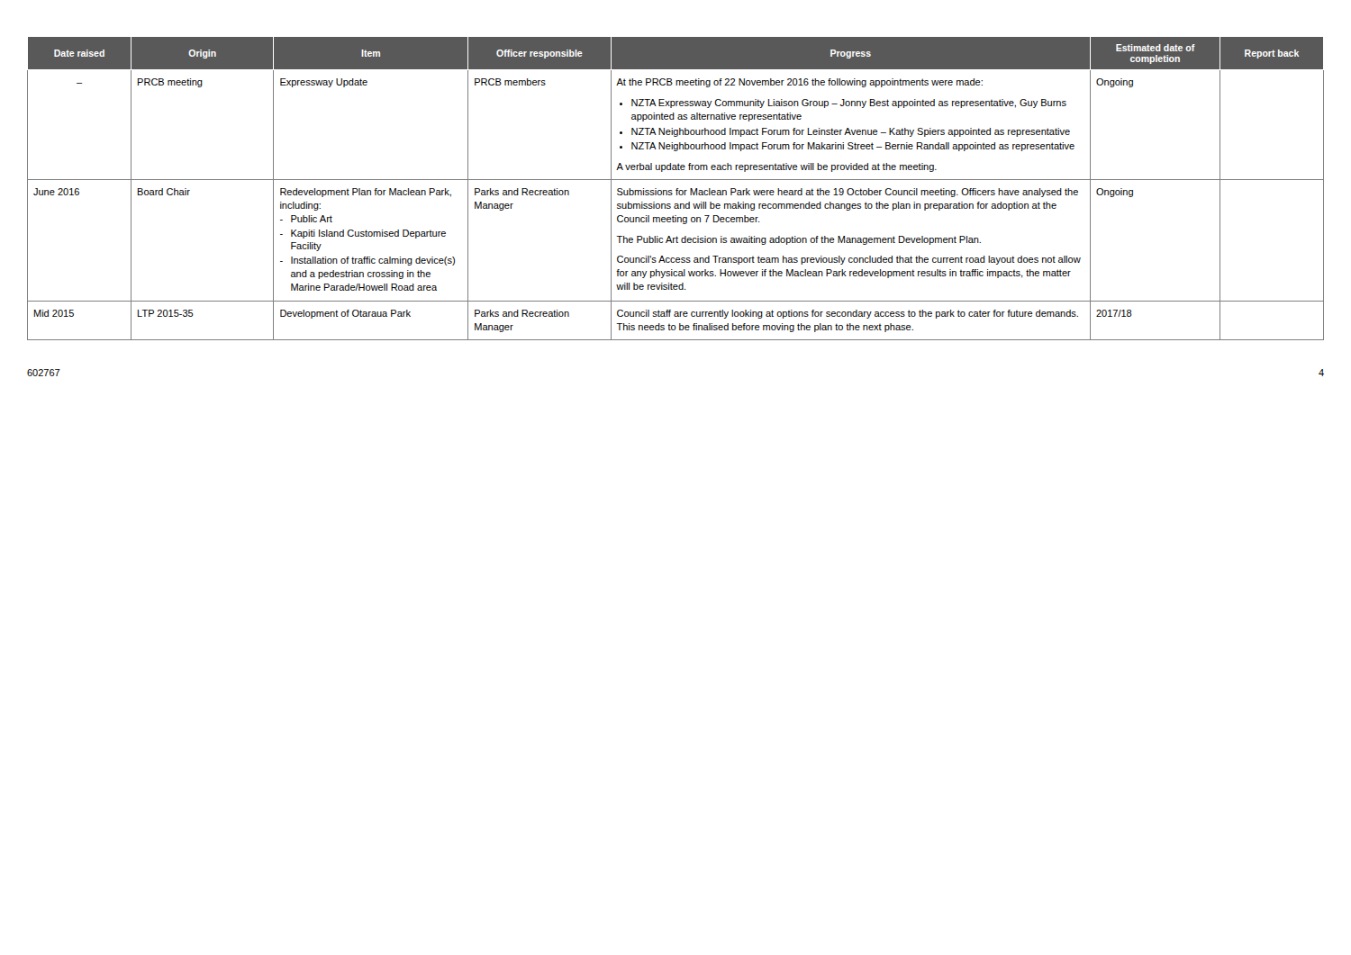| Date raised | Origin | Item | Officer responsible | Progress | Estimated date of completion | Report back |
| --- | --- | --- | --- | --- | --- | --- |
| – | PRCB meeting | Expressway Update | PRCB members | At the PRCB meeting of 22 November 2016 the following appointments were made: NZTA Expressway Community Liaison Group – Jonny Best appointed as representative, Guy Burns appointed as alternative representative NZTA Neighbourhood Impact Forum for Leinster Avenue – Kathy Spiers appointed as representative NZTA Neighbourhood Impact Forum for Makarini Street – Bernie Randall appointed as representative A verbal update from each representative will be provided at the meeting. | Ongoing | |
| June 2016 | Board Chair | Redevelopment Plan for Maclean Park, including: Public Art Kapiti Island Customised Departure Facility Installation of traffic calming device(s) and a pedestrian crossing in the Marine Parade/Howell Road area | Parks and Recreation Manager | Submissions for Maclean Park were heard at the 19 October Council meeting. Officers have analysed the submissions and will be making recommended changes to the plan in preparation for adoption at the Council meeting on 7 December. The Public Art decision is awaiting adoption of the Management Development Plan. Council's Access and Transport team has previously concluded that the current road layout does not allow for any physical works. However if the Maclean Park redevelopment results in traffic impacts, the matter will be revisited. | Ongoing | |
| Mid 2015 | LTP 2015-35 | Development of Otaraua Park | Parks and Recreation Manager | Council staff are currently looking at options for secondary access to the park to cater for future demands. This needs to be finalised before moving the plan to the next phase. | 2017/18 | |
602767 4